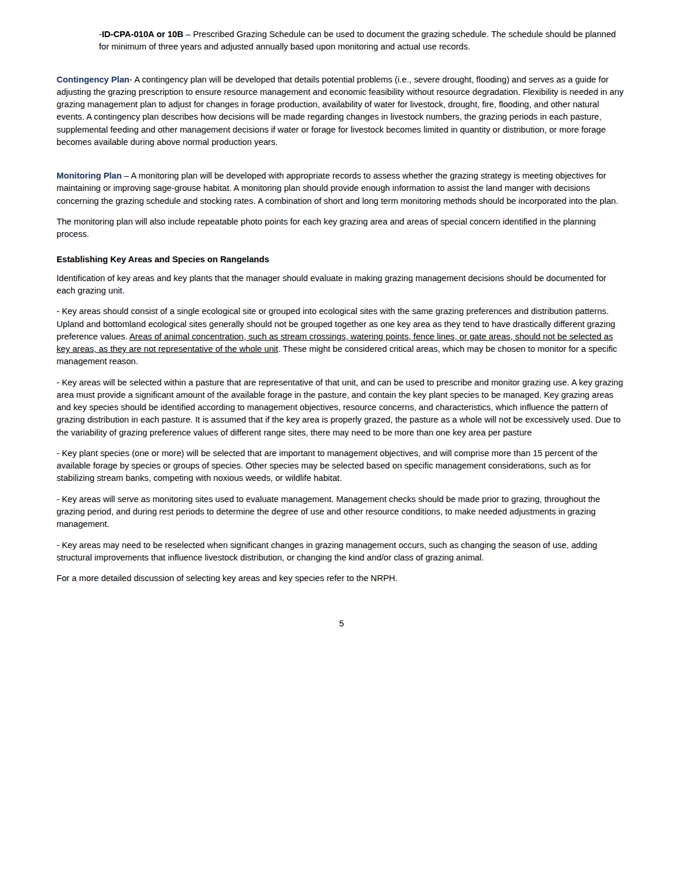-ID-CPA-010A or 10B – Prescribed Grazing Schedule can be used to document the grazing schedule. The schedule should be planned for minimum of three years and adjusted annually based upon monitoring and actual use records.
Contingency Plan- A contingency plan will be developed that details potential problems (i.e., severe drought, flooding) and serves as a guide for adjusting the grazing prescription to ensure resource management and economic feasibility without resource degradation. Flexibility is needed in any grazing management plan to adjust for changes in forage production, availability of water for livestock, drought, fire, flooding, and other natural events. A contingency plan describes how decisions will be made regarding changes in livestock numbers, the grazing periods in each pasture, supplemental feeding and other management decisions if water or forage for livestock becomes limited in quantity or distribution, or more forage becomes available during above normal production years.
Monitoring Plan – A monitoring plan will be developed with appropriate records to assess whether the grazing strategy is meeting objectives for maintaining or improving sage-grouse habitat. A monitoring plan should provide enough information to assist the land manger with decisions concerning the grazing schedule and stocking rates. A combination of short and long term monitoring methods should be incorporated into the plan.
The monitoring plan will also include repeatable photo points for each key grazing area and areas of special concern identified in the planning process.
Establishing Key Areas and Species on Rangelands
Identification of key areas and key plants that the manager should evaluate in making grazing management decisions should be documented for each grazing unit.
- Key areas should consist of a single ecological site or grouped into ecological sites with the same grazing preferences and distribution patterns. Upland and bottomland ecological sites generally should not be grouped together as one key area as they tend to have drastically different grazing preference values. Areas of animal concentration, such as stream crossings, watering points, fence lines, or gate areas, should not be selected as key areas, as they are not representative of the whole unit. These might be considered critical areas, which may be chosen to monitor for a specific management reason.
- Key areas will be selected within a pasture that are representative of that unit, and can be used to prescribe and monitor grazing use. A key grazing area must provide a significant amount of the available forage in the pasture, and contain the key plant species to be managed. Key grazing areas and key species should be identified according to management objectives, resource concerns, and characteristics, which influence the pattern of grazing distribution in each pasture. It is assumed that if the key area is properly grazed, the pasture as a whole will not be excessively used. Due to the variability of grazing preference values of different range sites, there may need to be more than one key area per pasture
- Key plant species (one or more) will be selected that are important to management objectives, and will comprise more than 15 percent of the available forage by species or groups of species. Other species may be selected based on specific management considerations, such as for stabilizing stream banks, competing with noxious weeds, or wildlife habitat.
- Key areas will serve as monitoring sites used to evaluate management. Management checks should be made prior to grazing, throughout the grazing period, and during rest periods to determine the degree of use and other resource conditions, to make needed adjustments in grazing management.
- Key areas may need to be reselected when significant changes in grazing management occurs, such as changing the season of use, adding structural improvements that influence livestock distribution, or changing the kind and/or class of grazing animal.
For a more detailed discussion of selecting key areas and key species refer to the NRPH.
5